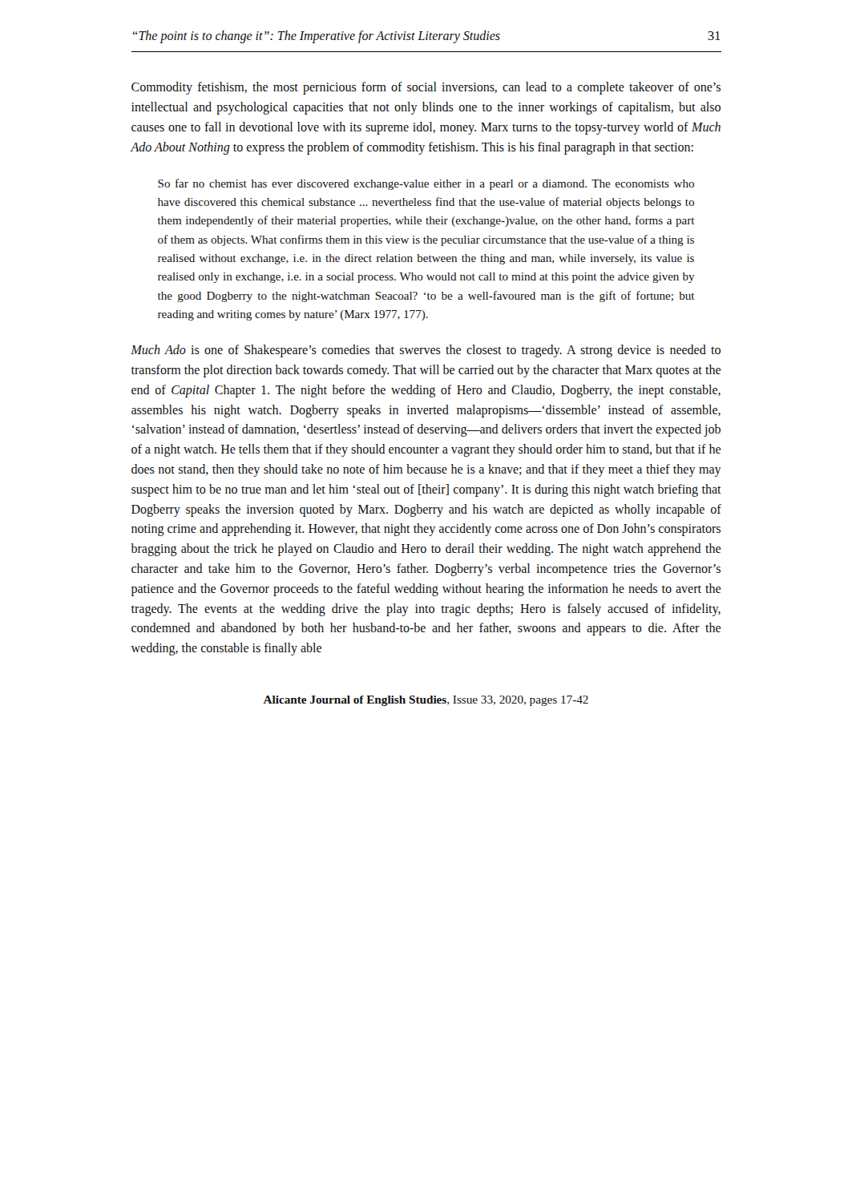“The point is to change it”: The Imperative for Activist Literary Studies 31
Commodity fetishism, the most pernicious form of social inversions, can lead to a complete takeover of one’s intellectual and psychological capacities that not only blinds one to the inner workings of capitalism, but also causes one to fall in devotional love with its supreme idol, money. Marx turns to the topsy-turvey world of Much Ado About Nothing to express the problem of commodity fetishism. This is his final paragraph in that section:
So far no chemist has ever discovered exchange-value either in a pearl or a diamond. The economists who have discovered this chemical substance ... nevertheless find that the use-value of material objects belongs to them independently of their material properties, while their (exchange-)value, on the other hand, forms a part of them as objects. What confirms them in this view is the peculiar circumstance that the use-value of a thing is realised without exchange, i.e. in the direct relation between the thing and man, while inversely, its value is realised only in exchange, i.e. in a social process. Who would not call to mind at this point the advice given by the good Dogberry to the night-watchman Seacoal? ‘to be a well-favoured man is the gift of fortune; but reading and writing comes by nature’ (Marx 1977, 177).
Much Ado is one of Shakespeare’s comedies that swerves the closest to tragedy. A strong device is needed to transform the plot direction back towards comedy. That will be carried out by the character that Marx quotes at the end of Capital Chapter 1. The night before the wedding of Hero and Claudio, Dogberry, the inept constable, assembles his night watch. Dogberry speaks in inverted malapropisms—‘dissemble’ instead of assemble, ‘salvation’ instead of damnation, ‘desertless’ instead of deserving—and delivers orders that invert the expected job of a night watch. He tells them that if they should encounter a vagrant they should order him to stand, but that if he does not stand, then they should take no note of him because he is a knave; and that if they meet a thief they may suspect him to be no true man and let him ‘steal out of [their] company’. It is during this night watch briefing that Dogberry speaks the inversion quoted by Marx. Dogberry and his watch are depicted as wholly incapable of noting crime and apprehending it. However, that night they accidently come across one of Don John’s conspirators bragging about the trick he played on Claudio and Hero to derail their wedding. The night watch apprehend the character and take him to the Governor, Hero’s father. Dogberry’s verbal incompetence tries the Governor’s patience and the Governor proceeds to the fateful wedding without hearing the information he needs to avert the tragedy. The events at the wedding drive the play into tragic depths; Hero is falsely accused of infidelity, condemned and abandoned by both her husband-to-be and her father, swoons and appears to die. After the wedding, the constable is finally able
Alicante Journal of English Studies, Issue 33, 2020, pages 17-42